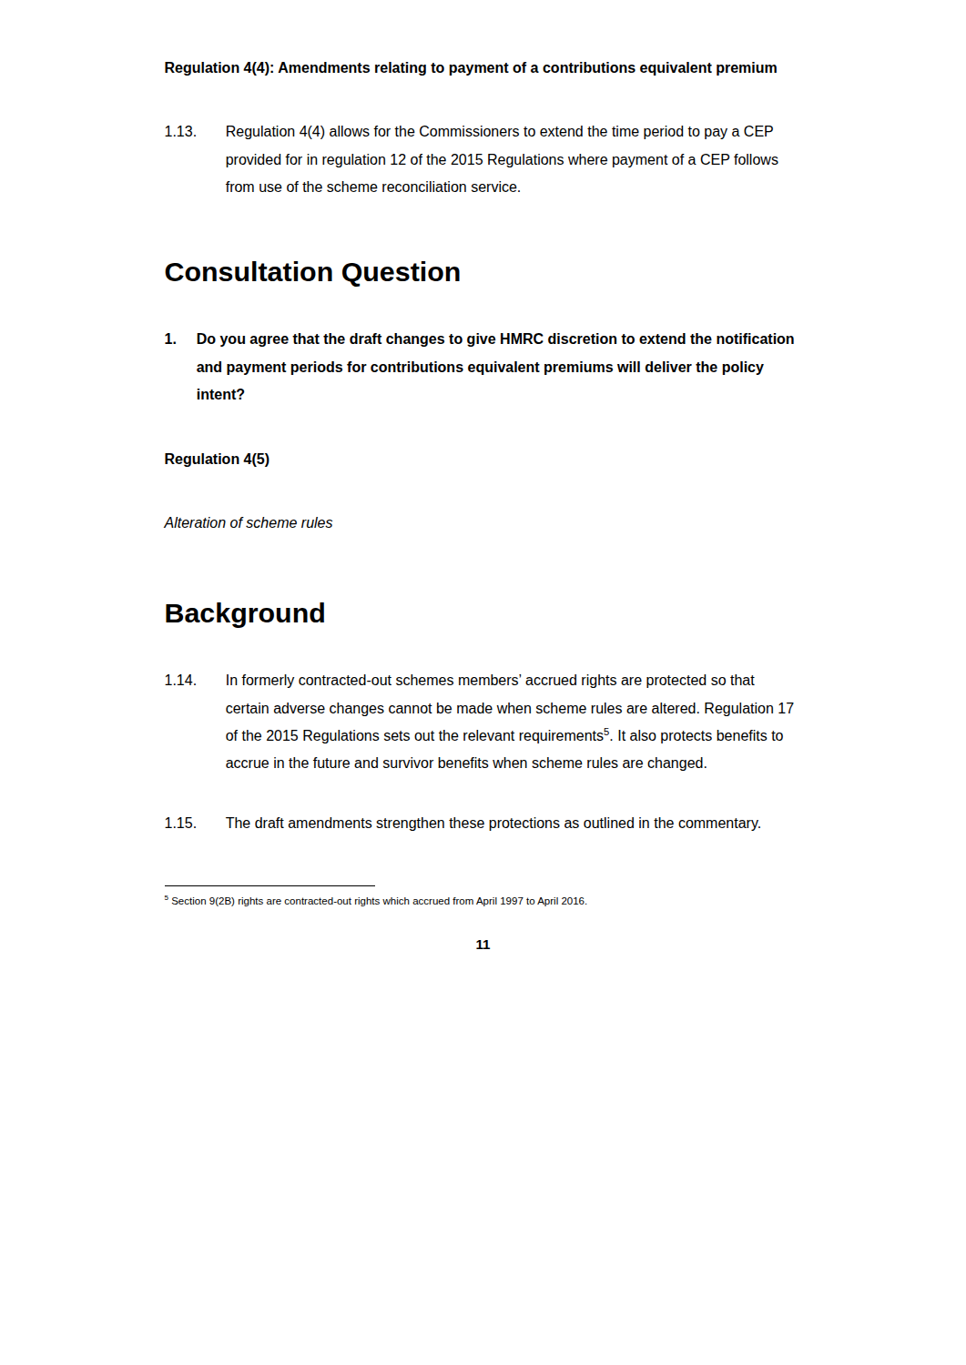Regulation 4(4): Amendments relating to payment of a contributions equivalent premium
1.13. Regulation 4(4) allows for the Commissioners to extend the time period to pay a CEP provided for in regulation 12 of the 2015 Regulations where payment of a CEP follows from use of the scheme reconciliation service.
Consultation Question
1. Do you agree that the draft changes to give HMRC discretion to extend the notification and payment periods for contributions equivalent premiums will deliver the policy intent?
Regulation 4(5)
Alteration of scheme rules
Background
1.14. In formerly contracted-out schemes members’ accrued rights are protected so that certain adverse changes cannot be made when scheme rules are altered. Regulation 17 of the 2015 Regulations sets out the relevant requirements5. It also protects benefits to accrue in the future and survivor benefits when scheme rules are changed.
1.15. The draft amendments strengthen these protections as outlined in the commentary.
5 Section 9(2B) rights are contracted-out rights which accrued from April 1997 to April 2016.
11